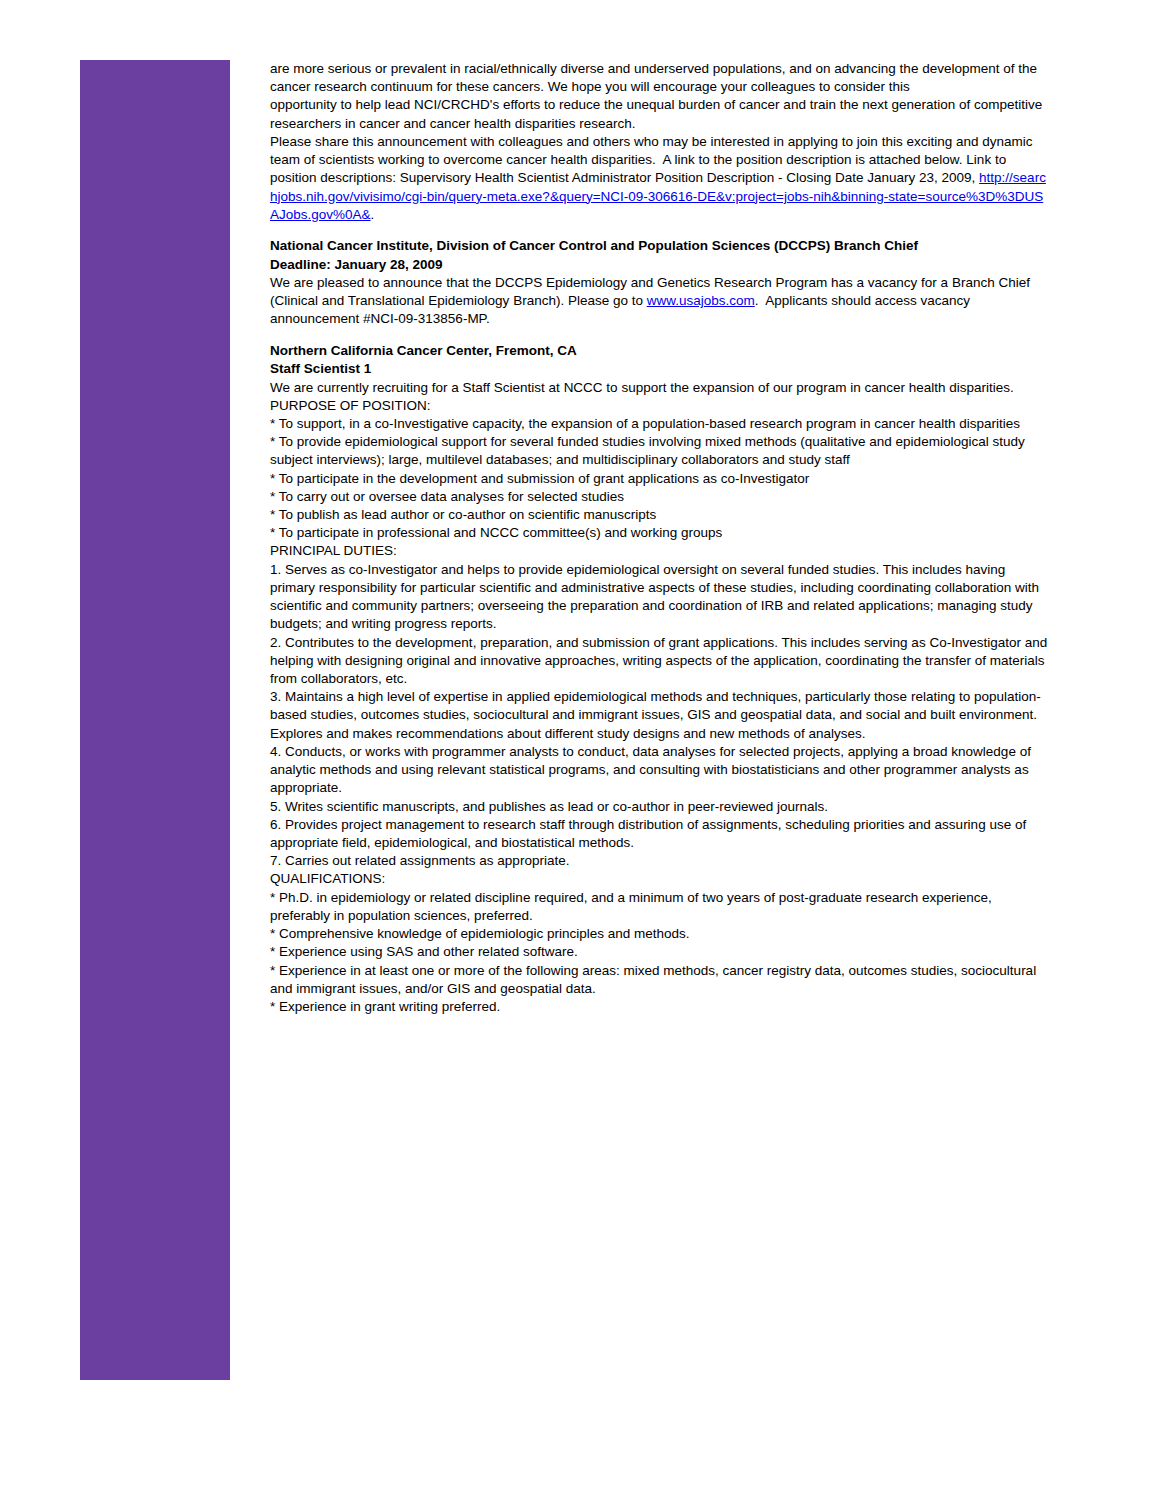are more serious or prevalent in racial/ethnically diverse and underserved populations, and on advancing the development of the cancer research continuum for these cancers. We hope you will encourage your colleagues to consider this
opportunity to help lead NCI/CRCHD's efforts to reduce the unequal burden of cancer and train the next generation of competitive researchers in cancer and cancer health disparities research.
Please share this announcement with colleagues and others who may be interested in applying to join this exciting and dynamic team of scientists working to overcome cancer health disparities. A link to the position description is attached below. Link to position descriptions: Supervisory Health Scientist Administrator Position Description - Closing Date January 23, 2009, http://searchjobs.nih.gov/vivisimo/cgi-bin/query-meta.exe?&query=NCI-09-306616-DE&v:project=jobs-nih&binning-state=source%3D%3DUSAJobs.gov%0A&.
National Cancer Institute, Division of Cancer Control and Population Sciences (DCCPS) Branch Chief
Deadline: January 28, 2009
We are pleased to announce that the DCCPS Epidemiology and Genetics Research Program has a vacancy for a Branch Chief (Clinical and Translational Epidemiology Branch). Please go to www.usajobs.com. Applicants should access vacancy announcement #NCI-09-313856-MP.
Northern California Cancer Center, Fremont, CA
Staff Scientist 1
We are currently recruiting for a Staff Scientist at NCCC to support the expansion of our program in cancer health disparities.
PURPOSE OF POSITION:
* To support, in a co-Investigative capacity, the expansion of a population-based research program in cancer health disparities
* To provide epidemiological support for several funded studies involving mixed methods (qualitative and epidemiological study subject interviews); large, multilevel databases; and multidisciplinary collaborators and study staff
* To participate in the development and submission of grant applications as co-Investigator
* To carry out or oversee data analyses for selected studies
* To publish as lead author or co-author on scientific manuscripts
* To participate in professional and NCCC committee(s) and working groups
PRINCIPAL DUTIES:
1. Serves as co-Investigator and helps to provide epidemiological oversight on several funded studies. This includes having primary responsibility for particular scientific and administrative aspects of these studies, including coordinating collaboration with scientific and community partners; overseeing the preparation and coordination of IRB and related applications; managing study budgets; and writing progress reports.
2. Contributes to the development, preparation, and submission of grant applications. This includes serving as Co-Investigator and helping with designing original and innovative approaches, writing aspects of the application, coordinating the transfer of materials from collaborators, etc.
3. Maintains a high level of expertise in applied epidemiological methods and techniques, particularly those relating to population-based studies, outcomes studies, sociocultural and immigrant issues, GIS and geospatial data, and social and built environment. Explores and makes recommendations about different study designs and new methods of analyses.
4. Conducts, or works with programmer analysts to conduct, data analyses for selected projects, applying a broad knowledge of analytic methods and using relevant statistical programs, and consulting with biostatisticians and other programmer analysts as appropriate.
5. Writes scientific manuscripts, and publishes as lead or co-author in peer-reviewed journals.
6. Provides project management to research staff through distribution of assignments, scheduling priorities and assuring use of appropriate field, epidemiological, and biostatistical methods.
7. Carries out related assignments as appropriate.
QUALIFICATIONS:
* Ph.D. in epidemiology or related discipline required, and a minimum of two years of post-graduate research experience, preferably in population sciences, preferred.
* Comprehensive knowledge of epidemiologic principles and methods.
* Experience using SAS and other related software.
* Experience in at least one or more of the following areas: mixed methods, cancer registry data, outcomes studies, sociocultural and immigrant issues, and/or GIS and geospatial data.
* Experience in grant writing preferred.